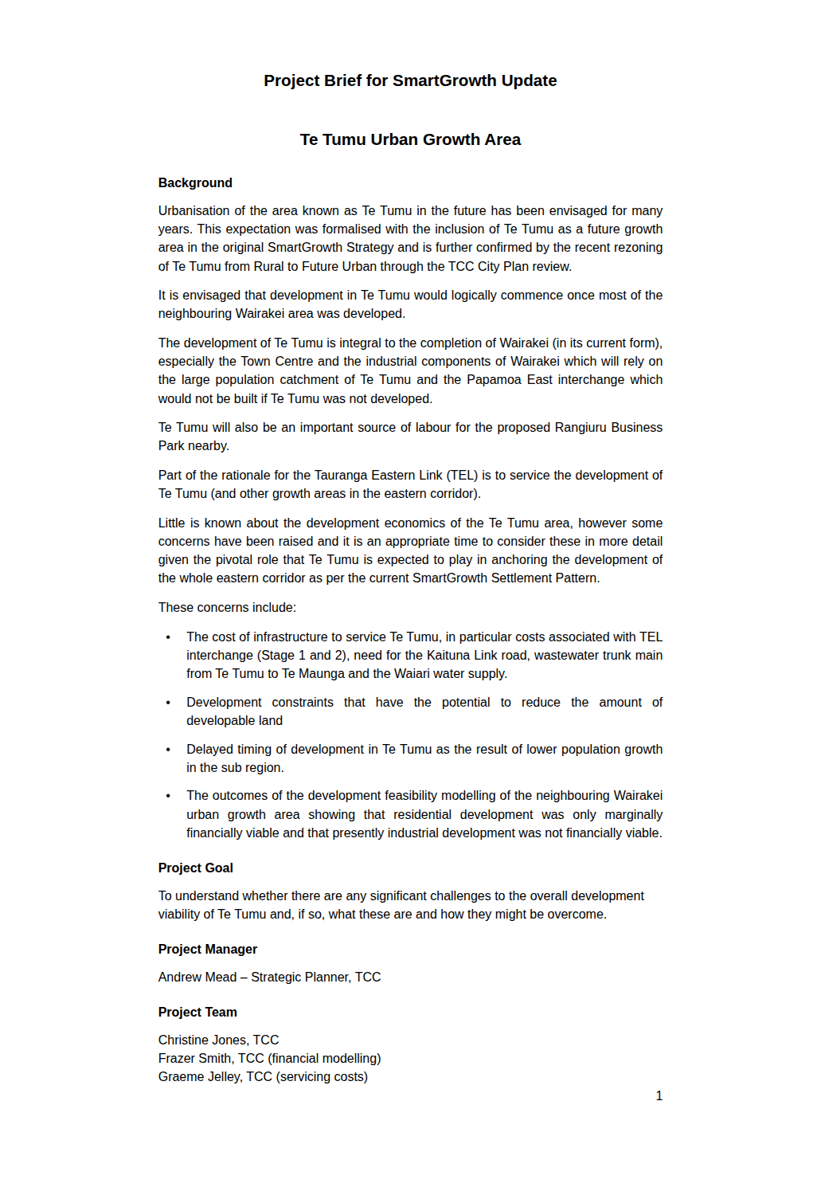Project Brief for SmartGrowth Update
Te Tumu Urban Growth Area
Background
Urbanisation of the area known as Te Tumu in the future has been envisaged for many years. This expectation was formalised with the inclusion of Te Tumu as a future growth area in the original SmartGrowth Strategy and is further confirmed by the recent rezoning of Te Tumu from Rural to Future Urban through the TCC City Plan review.
It is envisaged that development in Te Tumu would logically commence once most of the neighbouring Wairakei area was developed.
The development of Te Tumu is integral to the completion of Wairakei (in its current form), especially the Town Centre and the industrial components of Wairakei which will rely on the large population catchment of Te Tumu and the Papamoa East interchange which would not be built if Te Tumu was not developed.
Te Tumu will also be an important source of labour for the proposed Rangiuru Business Park nearby.
Part of the rationale for the Tauranga Eastern Link (TEL) is to service the development of Te Tumu (and other growth areas in the eastern corridor).
Little is known about the development economics of the Te Tumu area, however some concerns have been raised and it is an appropriate time to consider these in more detail given the pivotal role that Te Tumu is expected to play in anchoring the development of the whole eastern corridor as per the current SmartGrowth Settlement Pattern.
These concerns include:
The cost of infrastructure to service Te Tumu, in particular costs associated with TEL interchange (Stage 1 and 2), need for the Kaituna Link road, wastewater trunk main from Te Tumu to Te Maunga and the Waiari water supply.
Development constraints that have the potential to reduce the amount of developable land
Delayed timing of development in Te Tumu as the result of lower population growth in the sub region.
The outcomes of the development feasibility modelling of the neighbouring Wairakei urban growth area showing that residential development was only marginally financially viable and that presently industrial development was not financially viable.
Project Goal
To understand whether there are any significant challenges to the overall development viability of Te Tumu and, if so, what these are and how they might be overcome.
Project Manager
Andrew Mead – Strategic Planner, TCC
Project Team
Christine Jones, TCC
Frazer Smith, TCC (financial modelling)
Graeme Jelley, TCC (servicing costs)
1